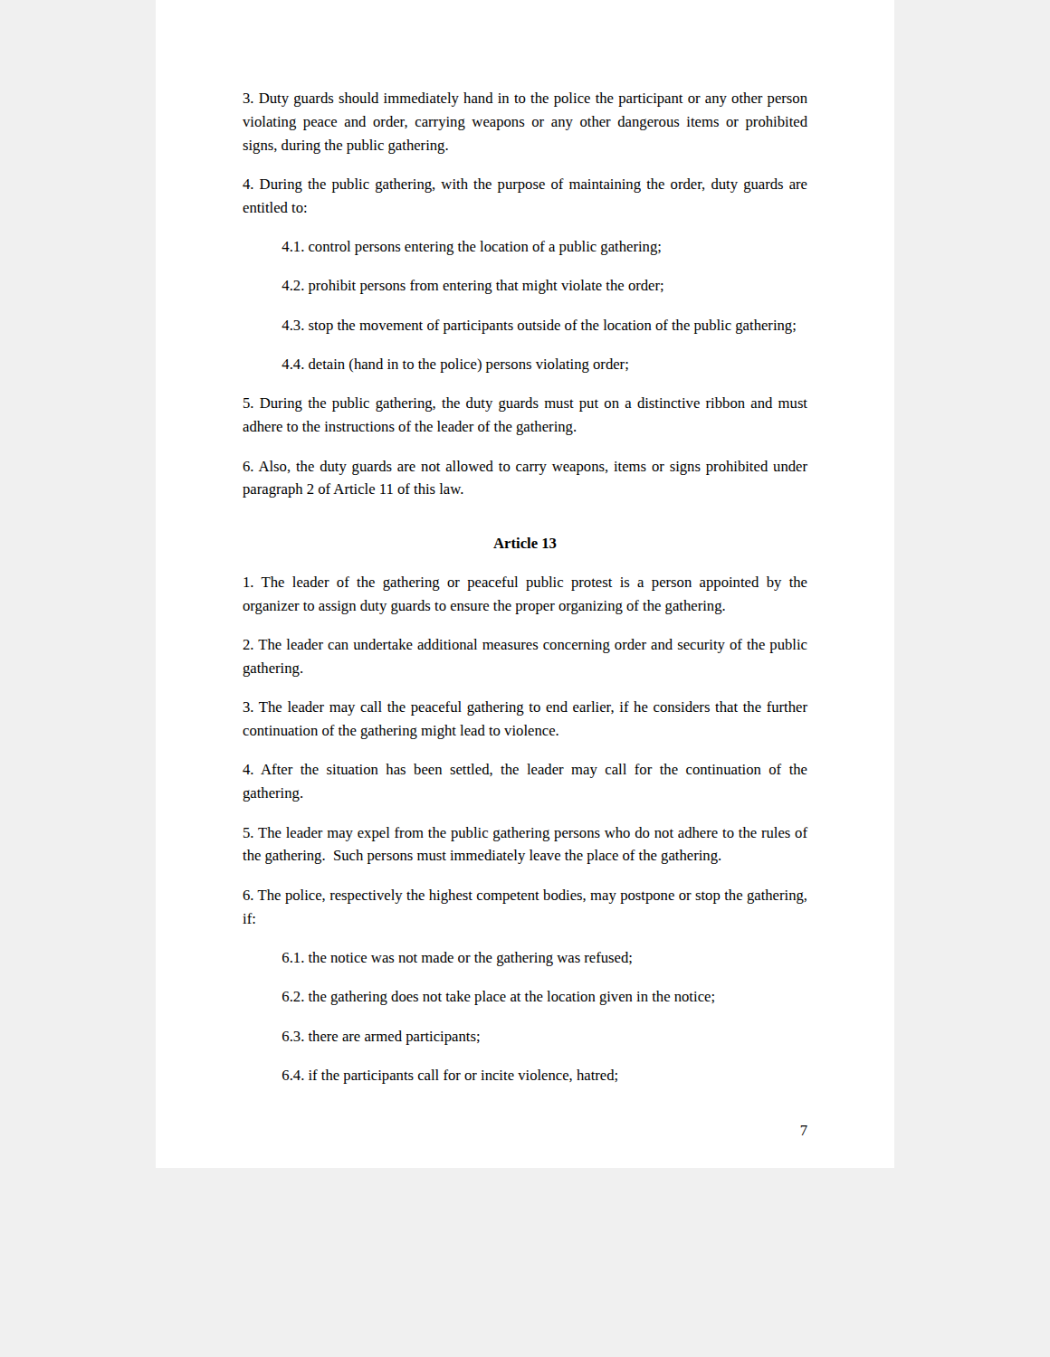3. Duty guards should immediately hand in to the police the participant or any other person violating peace and order, carrying weapons or any other dangerous items or prohibited signs, during the public gathering.
4. During the public gathering, with the purpose of maintaining the order, duty guards are entitled to:
4.1. control persons entering the location of a public gathering;
4.2. prohibit persons from entering that might violate the order;
4.3. stop the movement of participants outside of the location of the public gathering;
4.4. detain (hand in to the police) persons violating order;
5. During the public gathering, the duty guards must put on a distinctive ribbon and must adhere to the instructions of the leader of the gathering.
6. Also, the duty guards are not allowed to carry weapons, items or signs prohibited under paragraph 2 of Article 11 of this law.
Article 13
1. The leader of the gathering or peaceful public protest is a person appointed by the organizer to assign duty guards to ensure the proper organizing of the gathering.
2. The leader can undertake additional measures concerning order and security of the public gathering.
3. The leader may call the peaceful gathering to end earlier, if he considers that the further continuation of the gathering might lead to violence.
4. After the situation has been settled, the leader may call for the continuation of the gathering.
5. The leader may expel from the public gathering persons who do not adhere to the rules of the gathering. Such persons must immediately leave the place of the gathering.
6. The police, respectively the highest competent bodies, may postpone or stop the gathering, if:
6.1. the notice was not made or the gathering was refused;
6.2. the gathering does not take place at the location given in the notice;
6.3. there are armed participants;
6.4. if the participants call for or incite violence, hatred;
7